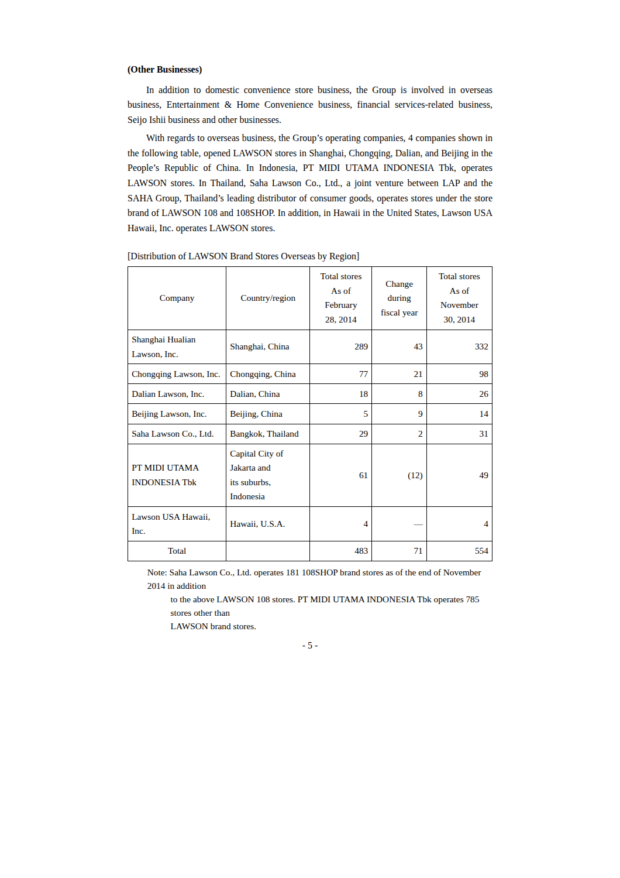(Other Businesses)
In addition to domestic convenience store business, the Group is involved in overseas business, Entertainment & Home Convenience business, financial services-related business, Seijo Ishii business and other businesses.
With regards to overseas business, the Group’s operating companies, 4 companies shown in the following table, opened LAWSON stores in Shanghai, Chongqing, Dalian, and Beijing in the People’s Republic of China. In Indonesia, PT MIDI UTAMA INDONESIA Tbk, operates LAWSON stores. In Thailand, Saha Lawson Co., Ltd., a joint venture between LAP and the SAHA Group, Thailand’s leading distributor of consumer goods, operates stores under the store brand of LAWSON 108 and 108SHOP. In addition, in Hawaii in the United States, Lawson USA Hawaii, Inc. operates LAWSON stores.
[Distribution of LAWSON Brand Stores Overseas by Region]
| Company | Country/region | Total stores As of February 28, 2014 | Change during fiscal year | Total stores As of November 30, 2014 |
| --- | --- | --- | --- | --- |
| Shanghai Hualian Lawson, Inc. | Shanghai, China | 289 | 43 | 332 |
| Chongqing Lawson, Inc. | Chongqing, China | 77 | 21 | 98 |
| Dalian Lawson, Inc. | Dalian, China | 18 | 8 | 26 |
| Beijing Lawson, Inc. | Beijing, China | 5 | 9 | 14 |
| Saha Lawson Co., Ltd. | Bangkok, Thailand | 29 | 2 | 31 |
| PT MIDI UTAMA INDONESIA Tbk | Capital City of Jakarta and its suburbs, Indonesia | 61 | (12) | 49 |
| Lawson USA Hawaii, Inc. | Hawaii, U.S.A. | 4 | — | 4 |
| Total | | 483 | 71 | 554 |
Note: Saha Lawson Co., Ltd. operates 181 108SHOP brand stores as of the end of November 2014 in addition to the above LAWSON 108 stores. PT MIDI UTAMA INDONESIA Tbk operates 785 stores other than LAWSON brand stores.
- 5 -